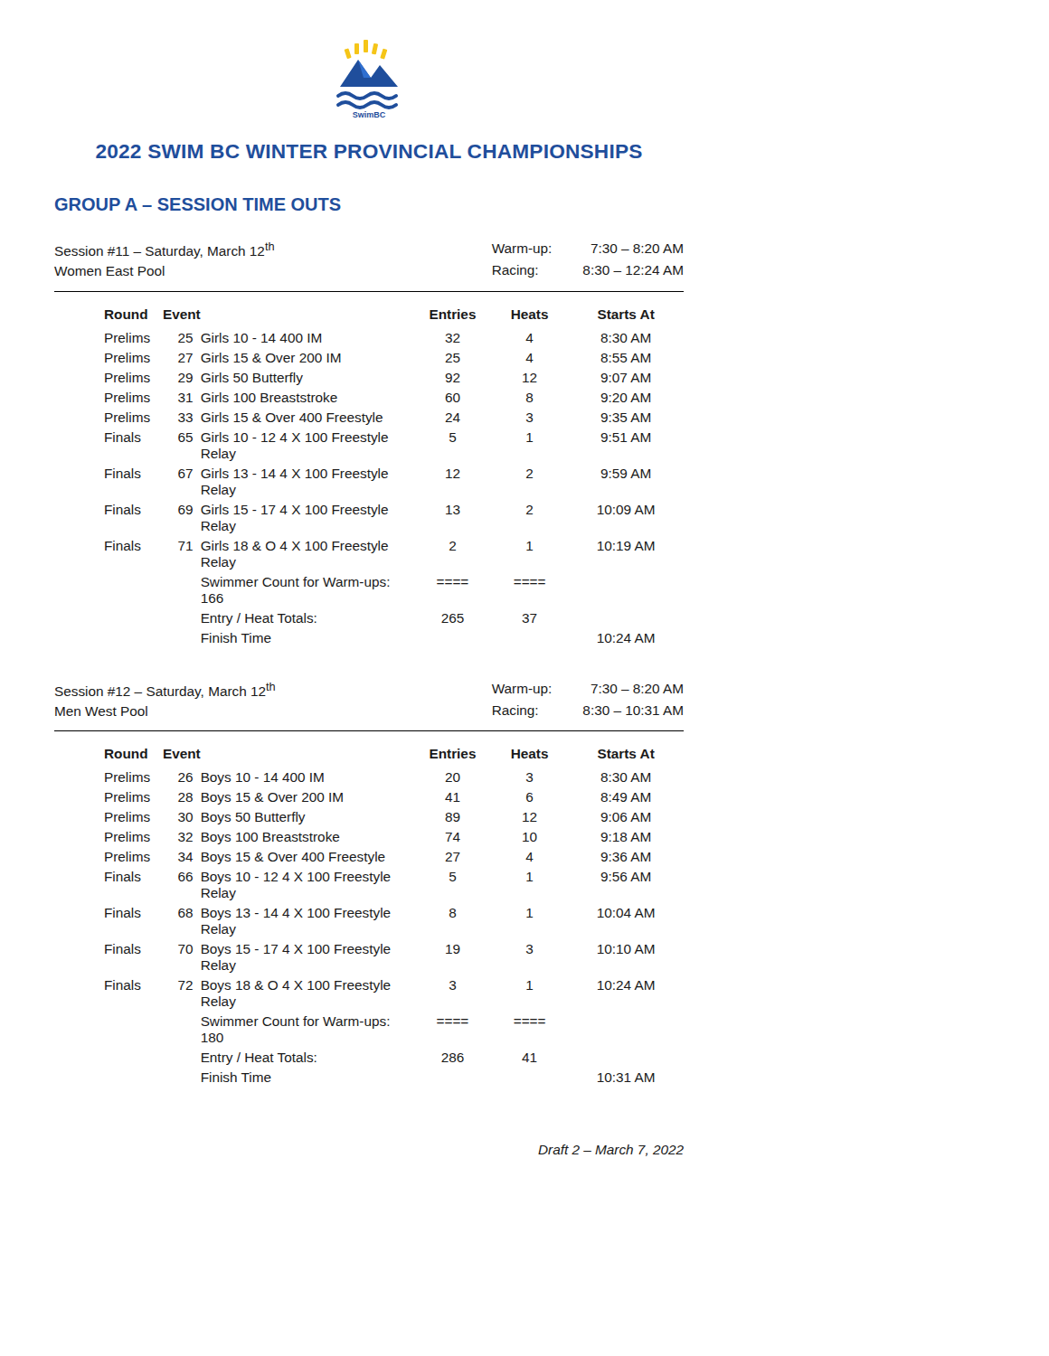SwimBC
2022 SWIM BC WINTER PROVINCIAL CHAMPIONSHIPS
GROUP A – SESSION TIME OUTS
Session #11 – Saturday, March 12th
Women East Pool
Warm-up:
7:30 – 8:20 AM
Racing:
8:30 – 12:24 AM
| Round | Event | Entries | Heats | Starts At |
| --- | --- | --- | --- | --- |
| Prelims | 25 Girls 10 - 14 400 IM | 32 | 4 | 8:30 AM |
| Prelims | 27 Girls 15 & Over 200 IM | 25 | 4 | 8:55 AM |
| Prelims | 29 Girls 50 Butterfly | 92 | 12 | 9:07 AM |
| Prelims | 31 Girls 100 Breaststroke | 60 | 8 | 9:20 AM |
| Prelims | 33 Girls 15 & Over 400 Freestyle | 24 | 3 | 9:35 AM |
| Finals | 65 Girls 10 - 12 4 X 100 Freestyle Relay | 5 | 1 | 9:51 AM |
| Finals | 67 Girls 13 - 14 4 X 100 Freestyle Relay | 12 | 2 | 9:59 AM |
| Finals | 69 Girls 15 - 17 4 X 100 Freestyle Relay | 13 | 2 | 10:09 AM |
| Finals | 71 Girls 18 & O 4 X 100 Freestyle Relay | 2 | 1 | 10:19 AM |
| | Swimmer Count for Warm-ups: 166 | ==== | ==== | |
| | Entry / Heat Totals: | 265 | 37 | |
| | Finish Time | | | 10:24 AM |
Session #12 – Saturday, March 12th
Men West Pool
Warm-up:
7:30 – 8:20 AM
Racing:
8:30 – 10:31 AM
| Round | Event | Entries | Heats | Starts At |
| --- | --- | --- | --- | --- |
| Prelims | 26 Boys 10 - 14 400 IM | 20 | 3 | 8:30 AM |
| Prelims | 28 Boys 15 & Over 200 IM | 41 | 6 | 8:49 AM |
| Prelims | 30 Boys 50 Butterfly | 89 | 12 | 9:06 AM |
| Prelims | 32 Boys 100 Breaststroke | 74 | 10 | 9:18 AM |
| Prelims | 34 Boys 15 & Over 400 Freestyle | 27 | 4 | 9:36 AM |
| Finals | 66 Boys 10 - 12 4 X 100 Freestyle Relay | 5 | 1 | 9:56 AM |
| Finals | 68 Boys 13 - 14 4 X 100 Freestyle Relay | 8 | 1 | 10:04 AM |
| Finals | 70 Boys 15 - 17 4 X 100 Freestyle Relay | 19 | 3 | 10:10 AM |
| Finals | 72 Boys 18 & O 4 X 100 Freestyle Relay | 3 | 1 | 10:24 AM |
| | Swimmer Count for Warm-ups: 180 | ==== | ==== | |
| | Entry / Heat Totals: | 286 | 41 | |
| | Finish Time | | | 10:31 AM |
Draft 2 – March 7, 2022